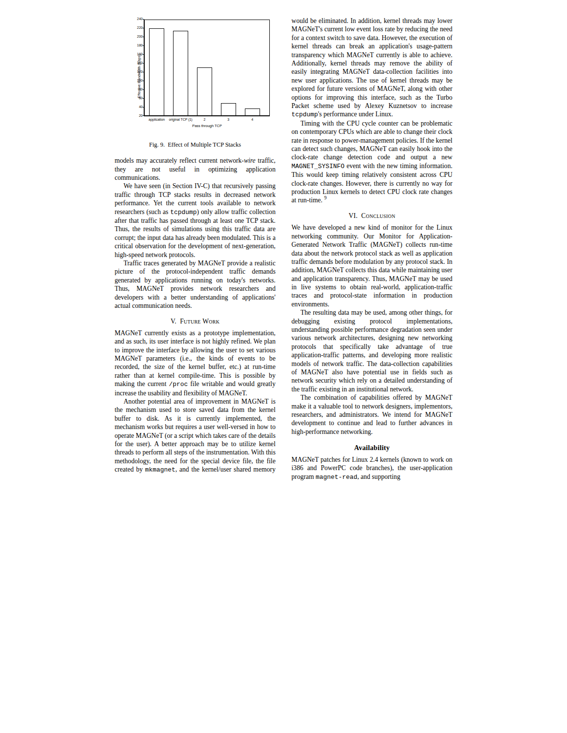Effective Bandwidth (Kbps)
240
220
200
180
160
140
120
100
80
60
40
20
application
original TCP (1)
2
3
4
Pass through TCP
Fig. 9. Effect of Multiple TCP Stacks
models may accurately reflect current network-wire traffic, they are not useful in optimizing application communications.
We have seen (in Section IV-C) that recursively passing traffic through TCP stacks results in decreased network performance. Yet the current tools available to network researchers (such as tcpdump) only allow traffic collection after that traffic has passed through at least one TCP stack. Thus, the results of simulations using this traffic data are corrupt; the input data has already been modulated. This is a critical observation for the development of next-generation, high-speed network protocols.
Traffic traces generated by MAGNeT provide a realistic picture of the protocol-independent traffic demands generated by applications running on today's networks. Thus, MAGNeT provides network researchers and developers with a better understanding of applications' actual communication needs.
V. Future Work
MAGNeT currently exists as a prototype implementation, and as such, its user interface is not highly refined. We plan to improve the interface by allowing the user to set various MAGNeT parameters (i.e., the kinds of events to be recorded, the size of the kernel buffer, etc.) at run-time rather than at kernel compile-time. This is possible by making the current /proc file writable and would greatly increase the usability and flexibility of MAGNeT.
Another potential area of improvement in MAGNeT is the mechanism used to store saved data from the kernel buffer to disk. As it is currently implemented, the mechanism works but requires a user well-versed in how to operate MAGNeT (or a script which takes care of the details for the user). A better approach may be to utilize kernel threads to perform all steps of the instrumentation. With this methodology, the need for the special device file, the file created by mkmagnet, and the kernel/user shared memory would be eliminated. In addition, kernel threads may lower MAGNeT's current low event loss rate by reducing the need for a context switch to save data. However, the execution of kernel threads can break an application's usage-pattern transparency which MAGNeT currently is able to achieve. Additionally, kernel threads may remove the ability of easily integrating MAGNeT data-collection facilities into new user applications. The use of kernel threads may be explored for future versions of MAGNeT, along with other options for improving this interface, such as the Turbo Packet scheme used by Alexey Kuznetsov to increase tcpdump's performance under Linux.
Timing with the CPU cycle counter can be problematic on contemporary CPUs which are able to change their clock rate in response to power-management policies. If the kernel can detect such changes, MAGNeT can easily hook into the clock-rate change detection code and output a new MAGNET_SYSINFO event with the new timing information. This would keep timing relatively consistent across CPU clock-rate changes. However, there is currently no way for production Linux kernels to detect CPU clock rate changes at run-time. 9
VI. Conclusion
We have developed a new kind of monitor for the Linux networking community. Our Monitor for Application-Generated Network Traffic (MAGNeT) collects run-time data about the network protocol stack as well as application traffic demands before modulation by any protocol stack. In addition, MAGNeT collects this data while maintaining user and application transparency. Thus, MAGNeT may be used in live systems to obtain real-world, application-traffic traces and protocol-state information in production environments.
The resulting data may be used, among other things, for debugging existing protocol implementations, understanding possible performance degradation seen under various network architectures, designing new networking protocols that specifically take advantage of true application-traffic patterns, and developing more realistic models of network traffic. The data-collection capabilities of MAGNeT also have potential use in fields such as network security which rely on a detailed understanding of the traffic existing in an institutional network.
The combination of capabilities offered by MAGNeT make it a valuable tool to network designers, implementors, researchers, and administrators. We intend for MAGNeT development to continue and lead to further advances in high-performance networking.
Availability
MAGNeT patches for Linux 2.4 kernels (known to work on i386 and PowerPC code branches), the user-application program magnet-read, and supporting